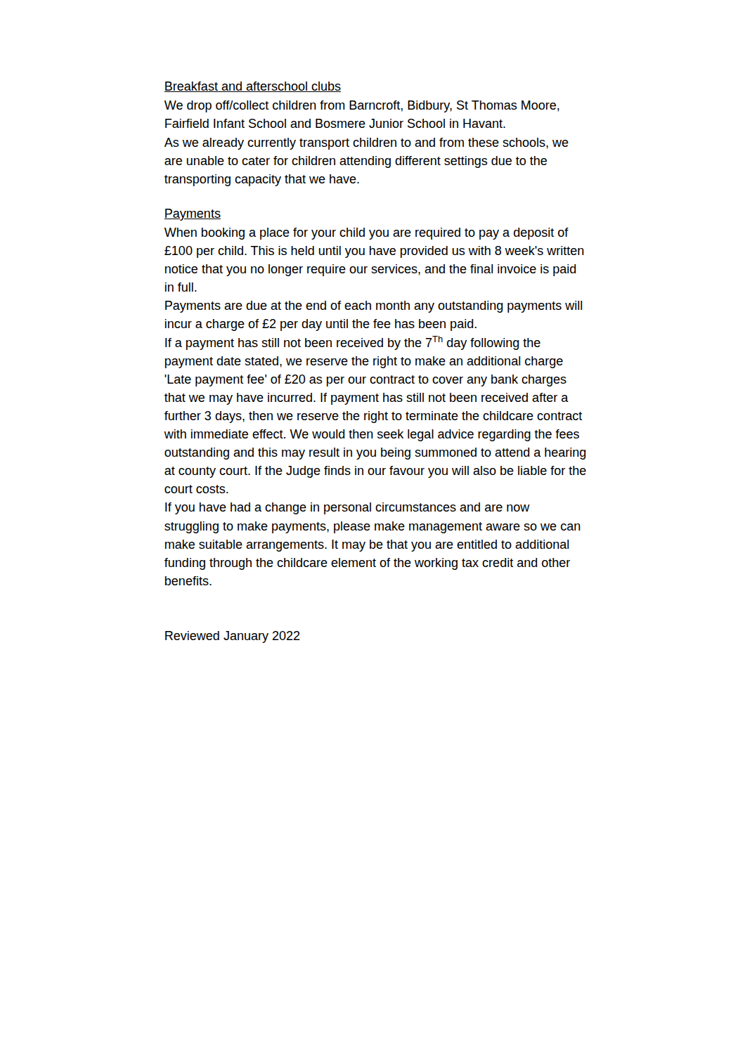Breakfast and afterschool clubs
We drop off/collect children from Barncroft, Bidbury, St Thomas Moore, Fairfield Infant School and Bosmere Junior School in Havant.
As we already currently transport children to and from these schools, we are unable to cater for children attending different settings due to the transporting capacity that we have.
Payments
When booking a place for your child you are required to pay a deposit of £100 per child. This is held until you have provided us with 8 week's written notice that you no longer require our services, and the final invoice is paid in full.
Payments are due at the end of each month any outstanding payments will incur a charge of £2 per day until the fee has been paid.
If a payment has still not been received by the 7Th day following the payment date stated, we reserve the right to make an additional charge 'Late payment fee' of £20 as per our contract to cover any bank charges that we may have incurred. If payment has still not been received after a further 3 days, then we reserve the right to terminate the childcare contract with immediate effect. We would then seek legal advice regarding the fees outstanding and this may result in you being summoned to attend a hearing at county court. If the Judge finds in our favour you will also be liable for the court costs.
If you have had a change in personal circumstances and are now struggling to make payments, please make management aware so we can make suitable arrangements. It may be that you are entitled to additional funding through the childcare element of the working tax credit and other benefits.
Reviewed January 2022